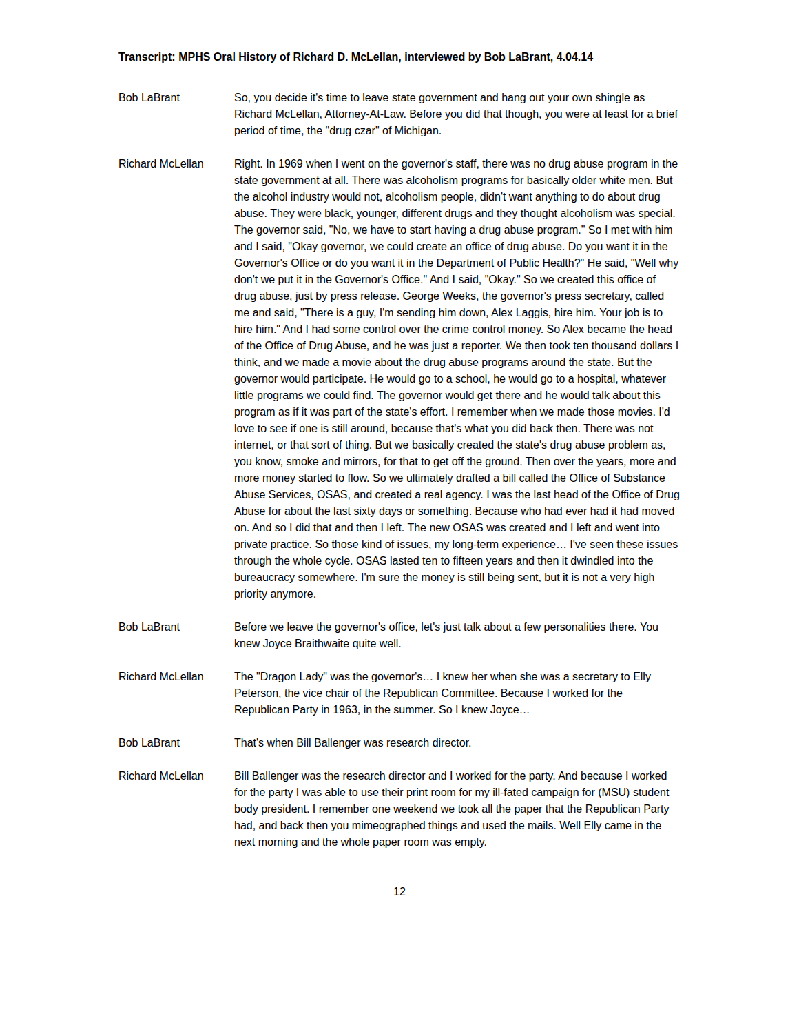Transcript: MPHS Oral History of Richard D. McLellan, interviewed by Bob LaBrant, 4.04.14
Bob LaBrant
So, you decide it's time to leave state government and hang out your own shingle as Richard McLellan, Attorney-At-Law. Before you did that though, you were at least for a brief period of time, the "drug czar" of Michigan.
Richard McLellan
Right. In 1969 when I went on the governor's staff, there was no drug abuse program in the state government at all. There was alcoholism programs for basically older white men. But the alcohol industry would not, alcoholism people, didn't want anything to do about drug abuse. They were black, younger, different drugs and they thought alcoholism was special. The governor said, "No, we have to start having a drug abuse program." So I met with him and I said, "Okay governor, we could create an office of drug abuse. Do you want it in the Governor's Office or do you want it in the Department of Public Health?" He said, "Well why don't we put it in the Governor's Office." And I said, "Okay." So we created this office of drug abuse, just by press release. George Weeks, the governor's press secretary, called me and said, "There is a guy, I'm sending him down, Alex Laggis, hire him. Your job is to hire him." And I had some control over the crime control money. So Alex became the head of the Office of Drug Abuse, and he was just a reporter. We then took ten thousand dollars I think, and we made a movie about the drug abuse programs around the state. But the governor would participate. He would go to a school, he would go to a hospital, whatever little programs we could find. The governor would get there and he would talk about this program as if it was part of the state's effort. I remember when we made those movies. I'd love to see if one is still around, because that's what you did back then. There was not internet, or that sort of thing. But we basically created the state's drug abuse problem as, you know, smoke and mirrors, for that to get off the ground. Then over the years, more and more money started to flow. So we ultimately drafted a bill called the Office of Substance Abuse Services, OSAS, and created a real agency. I was the last head of the Office of Drug Abuse for about the last sixty days or something. Because who had ever had it had moved on. And so I did that and then I left. The new OSAS was created and I left and went into private practice. So those kind of issues, my long-term experience… I've seen these issues through the whole cycle. OSAS lasted ten to fifteen years and then it dwindled into the bureaucracy somewhere. I'm sure the money is still being sent, but it is not a very high priority anymore.
Bob LaBrant
Before we leave the governor's office, let's just talk about a few personalities there. You knew Joyce Braithwaite quite well.
Richard McLellan
The "Dragon Lady" was the governor's… I knew her when she was a secretary to Elly Peterson, the vice chair of the Republican Committee. Because I worked for the Republican Party in 1963, in the summer. So I knew Joyce…
Bob LaBrant
That's when Bill Ballenger was research director.
Richard McLellan
Bill Ballenger was the research director and I worked for the party. And because I worked for the party I was able to use their print room for my ill-fated campaign for (MSU) student body president. I remember one weekend we took all the paper that the Republican Party had, and back then you mimeographed things and used the mails. Well Elly came in the next morning and the whole paper room was empty.
12